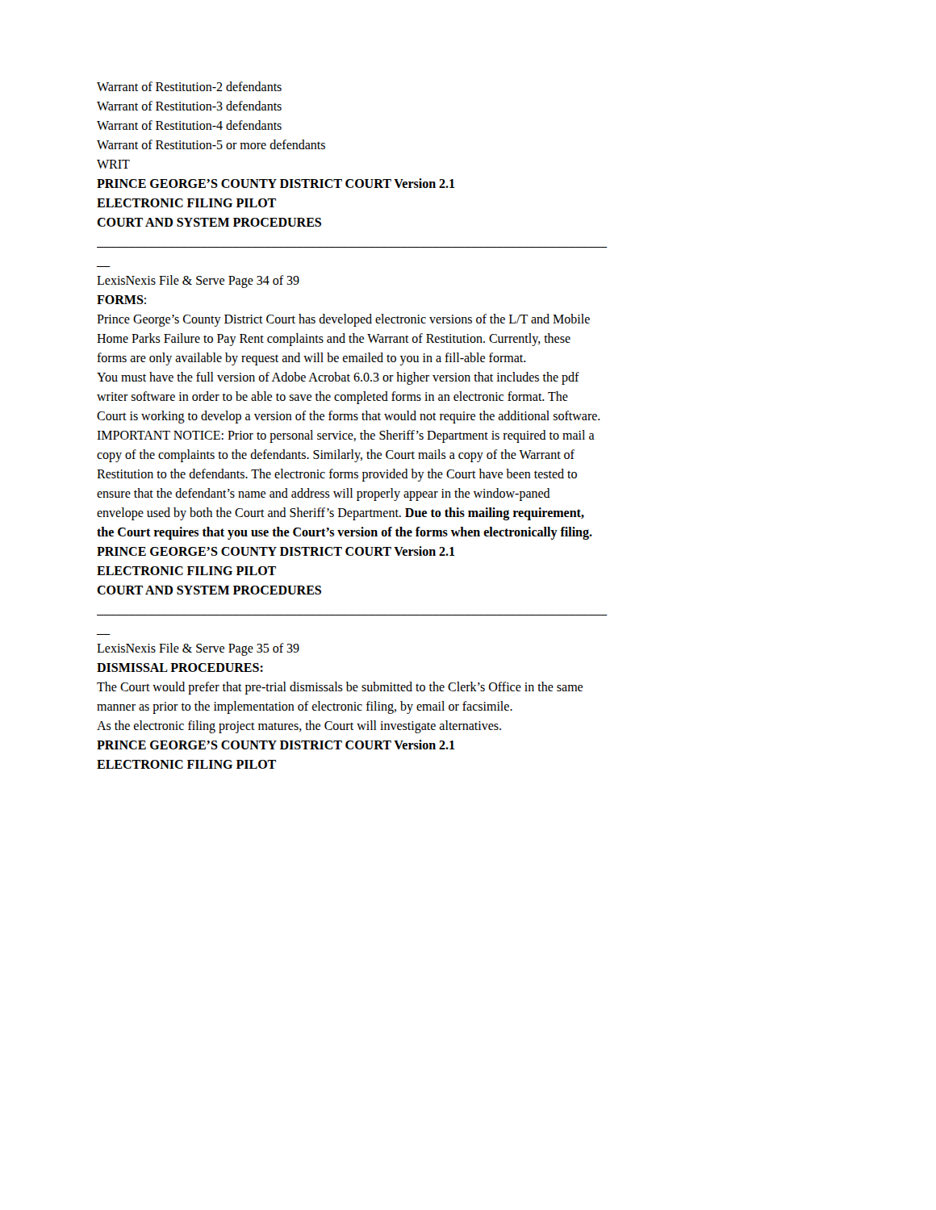Warrant of Restitution-2 defendants
Warrant of Restitution-3 defendants
Warrant of Restitution-4 defendants
Warrant of Restitution-5 or more defendants
WRIT
PRINCE GEORGE’S COUNTY DISTRICT COURT Version 2.1
ELECTRONIC FILING PILOT
COURT AND SYSTEM PROCEDURES
_______________________________________________________________________________
__
LexisNexis File & Serve Page 34 of 39
FORMS:
Prince George’s County District Court has developed electronic versions of the L/T and Mobile
Home Parks Failure to Pay Rent complaints and the Warrant of Restitution. Currently, these
forms are only available by request and will be emailed to you in a fill-able format.
You must have the full version of Adobe Acrobat 6.0.3 or higher version that includes the pdf
writer software in order to be able to save the completed forms in an electronic format. The
Court is working to develop a version of the forms that would not require the additional software.
IMPORTANT NOTICE: Prior to personal service, the Sheriff’s Department is required to mail a
copy of the complaints to the defendants. Similarly, the Court mails a copy of the Warrant of
Restitution to the defendants. The electronic forms provided by the Court have been tested to
ensure that the defendant’s name and address will properly appear in the window-paned
envelope used by both the Court and Sheriff’s Department. Due to this mailing requirement,
the Court requires that you use the Court’s version of the forms when electronically filing.
PRINCE GEORGE’S COUNTY DISTRICT COURT Version 2.1
ELECTRONIC FILING PILOT
COURT AND SYSTEM PROCEDURES
_______________________________________________________________________________
__
LexisNexis File & Serve Page 35 of 39
DISMISSAL PROCEDURES:
The Court would prefer that pre-trial dismissals be submitted to the Clerk’s Office in the same
manner as prior to the implementation of electronic filing, by email or facsimile.
As the electronic filing project matures, the Court will investigate alternatives.
PRINCE GEORGE’S COUNTY DISTRICT COURT Version 2.1
ELECTRONIC FILING PILOT